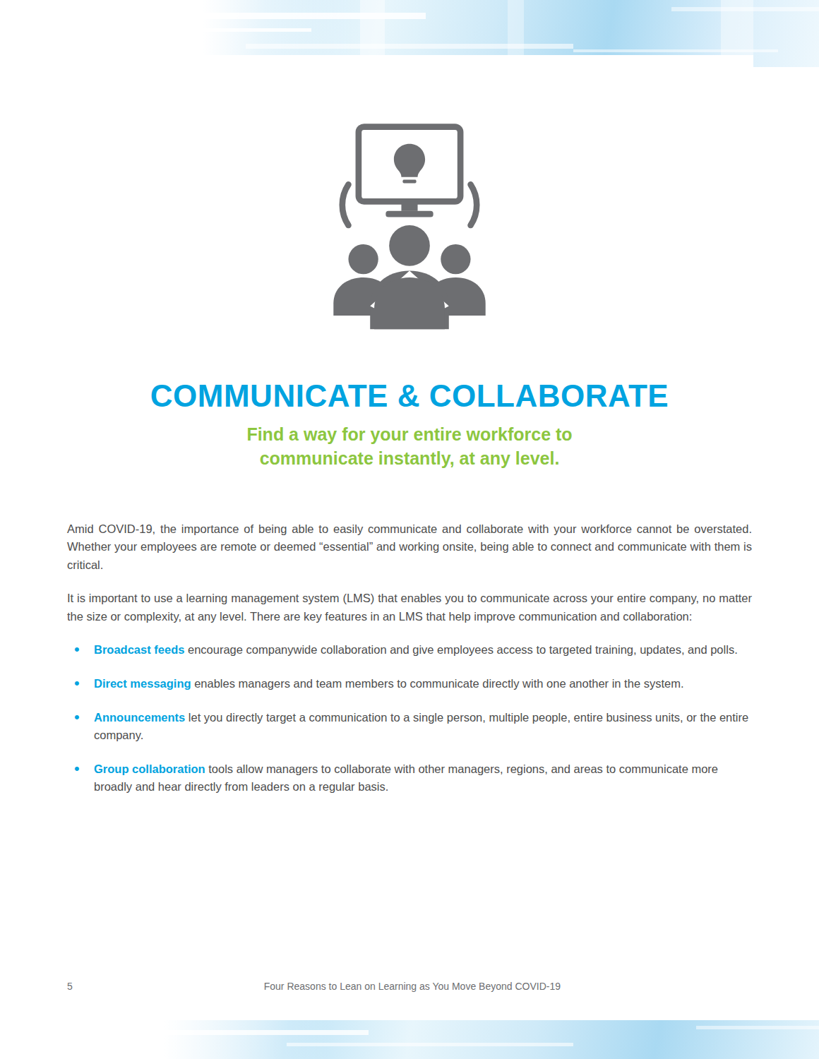COMMUNICATE & COLLABORATE
Find a way for your entire workforce to
communicate instantly, at any level.
Amid COVID-19, the importance of being able to easily communicate and collaborate with your workforce cannot be overstated. Whether your employees are remote or deemed “essential” and working onsite, being able to connect and communicate with them is critical.
It is important to use a learning management system (LMS) that enables you to communicate across your entire company, no matter the size or complexity, at any level. There are key features in an LMS that help improve communication and collaboration:
Broadcast feeds encourage companywide collaboration and give employees access to targeted training, updates, and polls.
Direct messaging enables managers and team members to communicate directly with one another in the system.
Announcements let you directly target a communication to a single person, multiple people, entire business units, or the entire company.
Group collaboration tools allow managers to collaborate with other managers, regions, and areas to communicate more broadly and hear directly from leaders on a regular basis.
5
Four Reasons to Lean on Learning as You Move Beyond COVID-19